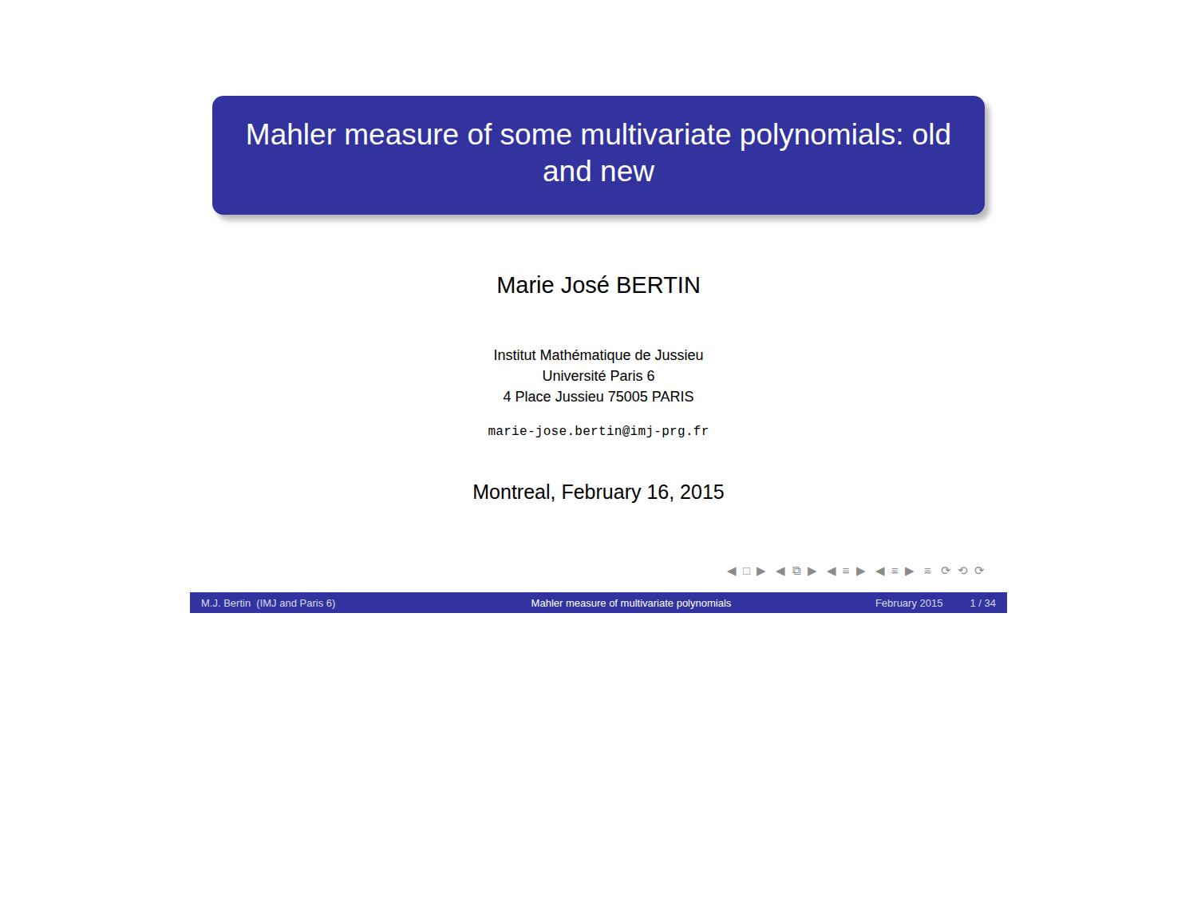Mahler measure of some multivariate polynomials: old and new
Marie José BERTIN
Institut Mathématique de Jussieu
Université Paris 6
4 Place Jussieu 75005 PARIS
marie-jose.bertin@imj-prg.fr
Montreal, February 16, 2015
◀ □ ▶ ◀ ⧉ ▶ ◀ ≡ ▶ ◀ ≡ ▶ ≡ ⟳ ⟲ ⟳
M.J. Bertin (IMJ and Paris 6)
Mahler measure of multivariate polynomials
February 20151 / 34